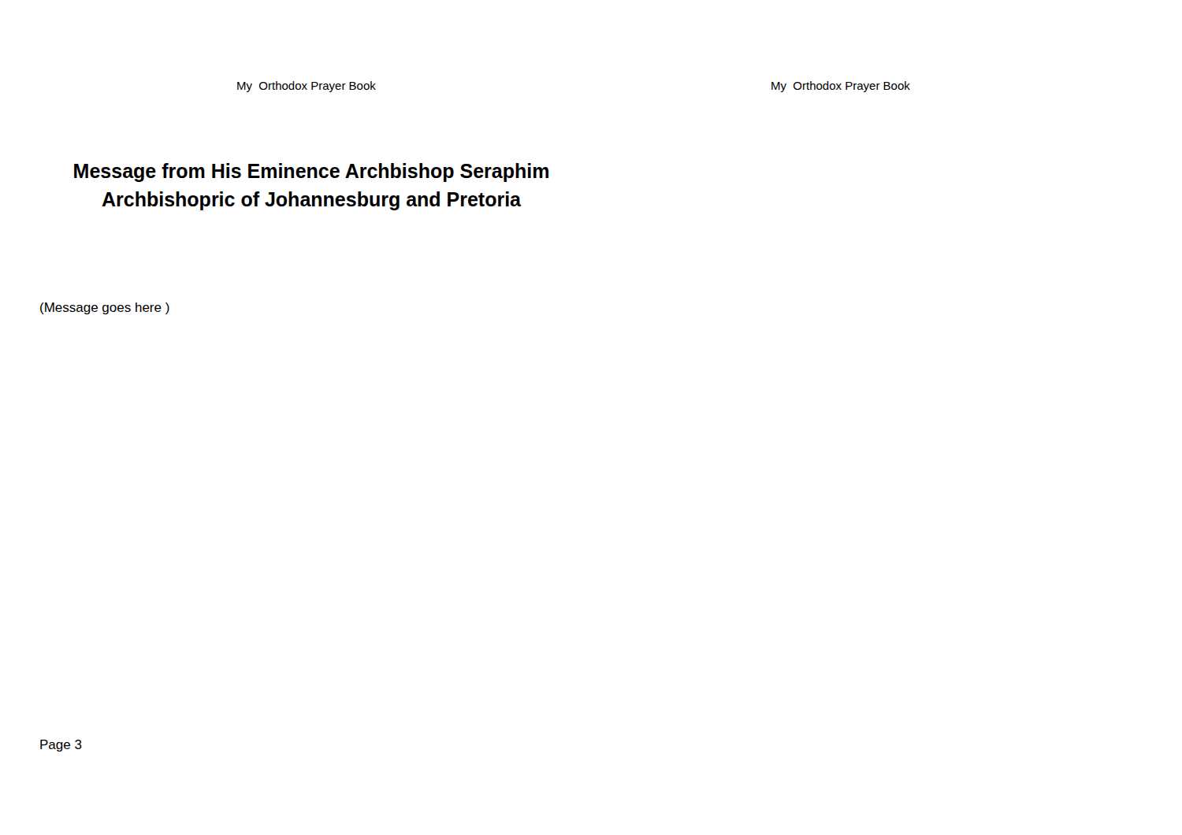My Orthodox Prayer Book
My Orthodox Prayer Book
Message from His Eminence Archbishop Seraphim
Archbishopric of Johannesburg and Pretoria
(Message goes here )
Page 3